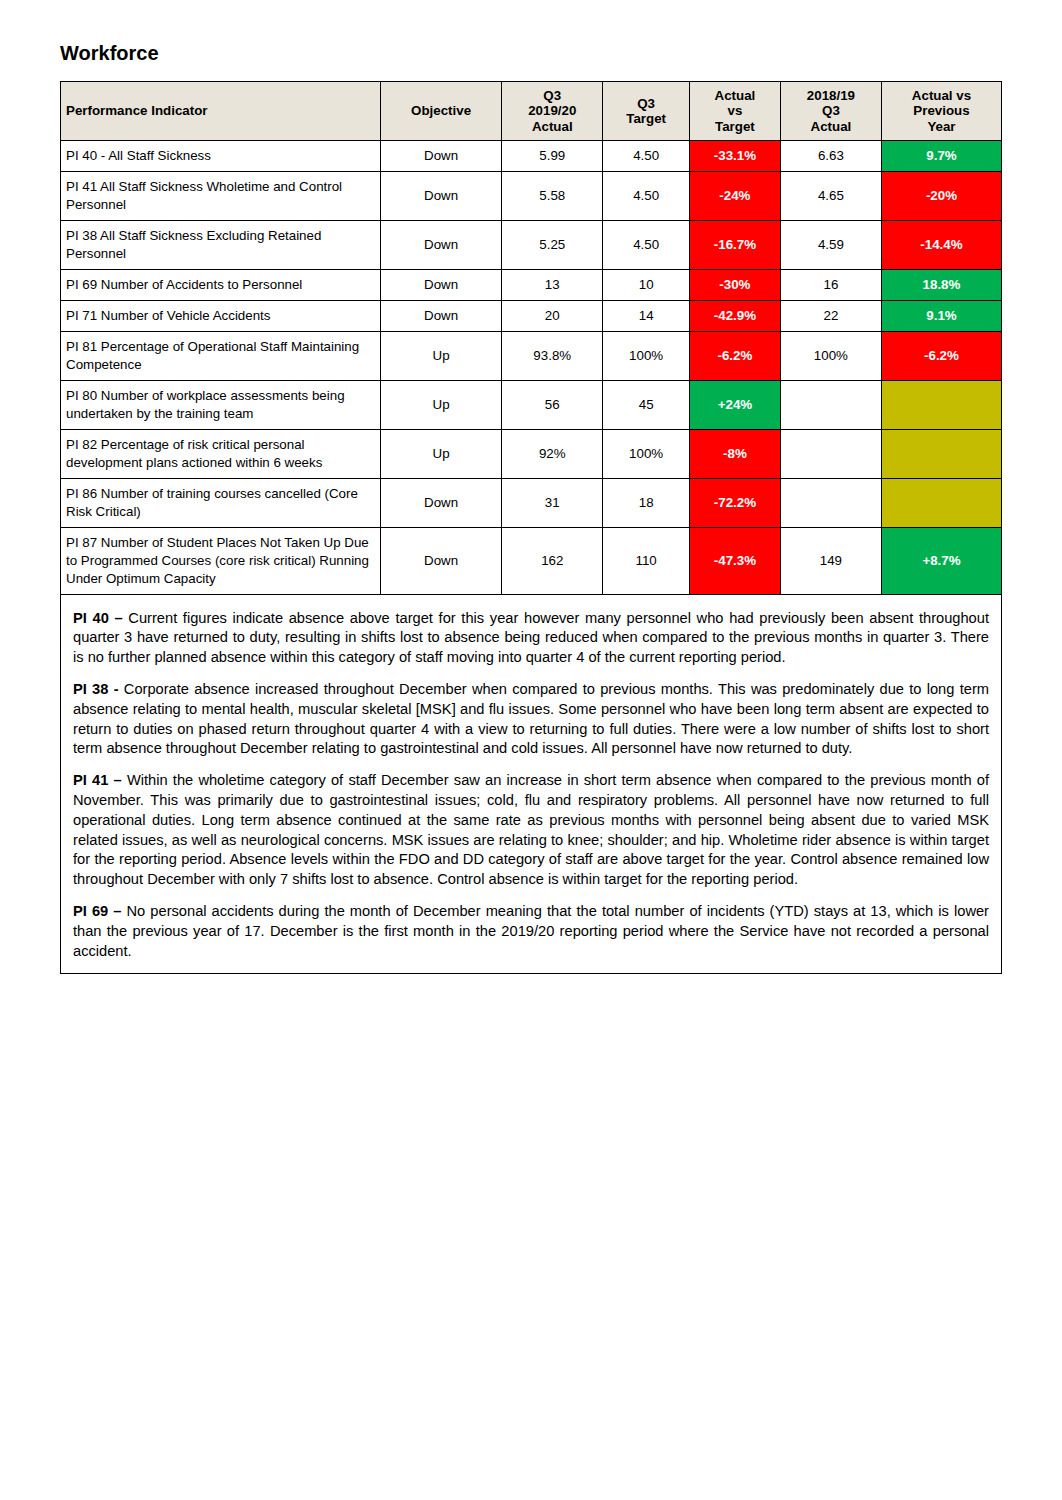Workforce
| Performance Indicator | Objective | Q3 2019/20 Actual | Q3 Target | Actual vs Target | 2018/19 Q3 Actual | Actual vs Previous Year |
| --- | --- | --- | --- | --- | --- | --- |
| PI 40 - All Staff Sickness | Down | 5.99 | 4.50 | -33.1% | 6.63 | 9.7% |
| PI 41 All Staff Sickness Wholetime and Control Personnel | Down | 5.58 | 4.50 | -24% | 4.65 | -20% |
| PI 38 All Staff Sickness Excluding Retained Personnel | Down | 5.25 | 4.50 | -16.7% | 4.59 | -14.4% |
| PI 69 Number of Accidents to Personnel | Down | 13 | 10 | -30% | 16 | 18.8% |
| PI 71 Number of Vehicle Accidents | Down | 20 | 14 | -42.9% | 22 | 9.1% |
| PI 81 Percentage of Operational Staff Maintaining Competence | Up | 93.8% | 100% | -6.2% | 100% | -6.2% |
| PI 80 Number of workplace assessments being undertaken by the training team | Up | 56 | 45 | +24% | | |
| PI 82 Percentage of risk critical personal development plans actioned within 6 weeks | Up | 92% | 100% | -8% | | |
| PI 86 Number of training courses cancelled (Core Risk Critical) | Down | 31 | 18 | -72.2% | | |
| PI 87 Number of Student Places Not Taken Up Due to Programmed Courses (core risk critical) Running Under Optimum Capacity | Down | 162 | 110 | -47.3% | 149 | +8.7% |
PI 40 – Current figures indicate absence above target for this year however many personnel who had previously been absent throughout quarter 3 have returned to duty, resulting in shifts lost to absence being reduced when compared to the previous months in quarter 3. There is no further planned absence within this category of staff moving into quarter 4 of the current reporting period.
PI 38 - Corporate absence increased throughout December when compared to previous months. This was predominately due to long term absence relating to mental health, muscular skeletal [MSK] and flu issues. Some personnel who have been long term absent are expected to return to duties on phased return throughout quarter 4 with a view to returning to full duties. There were a low number of shifts lost to short term absence throughout December relating to gastrointestinal and cold issues. All personnel have now returned to duty.
PI 41 – Within the wholetime category of staff December saw an increase in short term absence when compared to the previous month of November. This was primarily due to gastrointestinal issues; cold, flu and respiratory problems. All personnel have now returned to full operational duties. Long term absence continued at the same rate as previous months with personnel being absent due to varied MSK related issues, as well as neurological concerns. MSK issues are relating to knee; shoulder; and hip. Wholetime rider absence is within target for the reporting period. Absence levels within the FDO and DD category of staff are above target for the year. Control absence remained low throughout December with only 7 shifts lost to absence. Control absence is within target for the reporting period.
PI 69 – No personal accidents during the month of December meaning that the total number of incidents (YTD) stays at 13, which is lower than the previous year of 17. December is the first month in the 2019/20 reporting period where the Service have not recorded a personal accident.